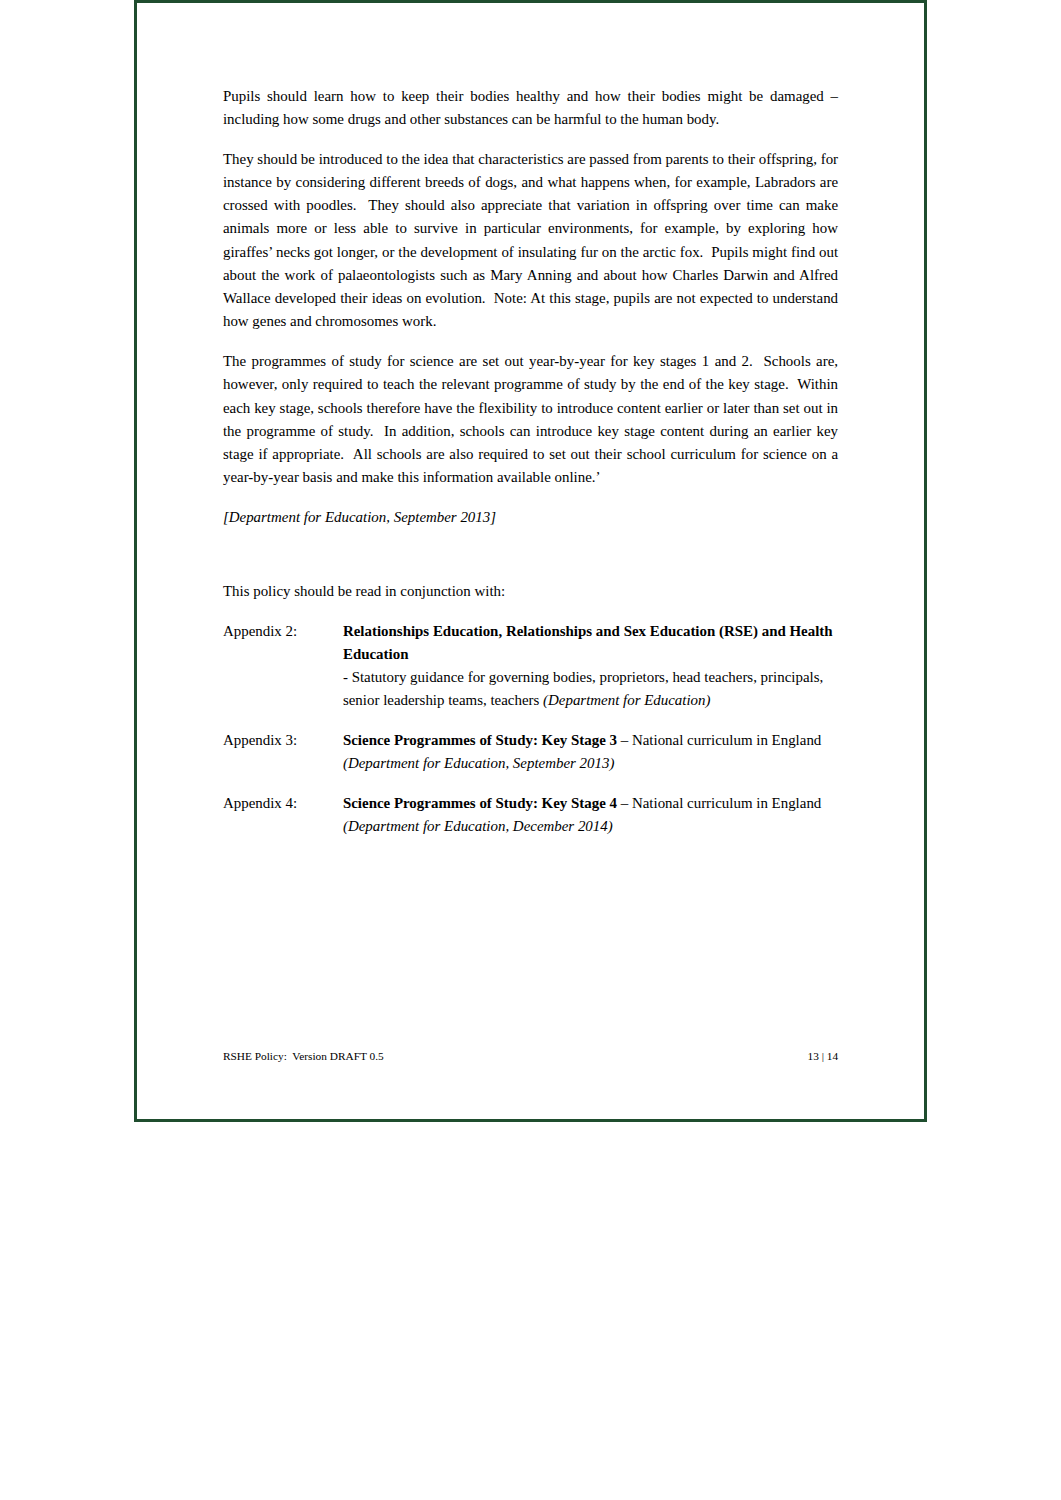Pupils should learn how to keep their bodies healthy and how their bodies might be damaged – including how some drugs and other substances can be harmful to the human body.
They should be introduced to the idea that characteristics are passed from parents to their offspring, for instance by considering different breeds of dogs, and what happens when, for example, Labradors are crossed with poodles. They should also appreciate that variation in offspring over time can make animals more or less able to survive in particular environments, for example, by exploring how giraffes’ necks got longer, or the development of insulating fur on the arctic fox. Pupils might find out about the work of palaeontologists such as Mary Anning and about how Charles Darwin and Alfred Wallace developed their ideas on evolution. Note: At this stage, pupils are not expected to understand how genes and chromosomes work.
The programmes of study for science are set out year-by-year for key stages 1 and 2. Schools are, however, only required to teach the relevant programme of study by the end of the key stage. Within each key stage, schools therefore have the flexibility to introduce content earlier or later than set out in the programme of study. In addition, schools can introduce key stage content during an earlier key stage if appropriate. All schools are also required to set out their school curriculum for science on a year-by-year basis and make this information available online.’
[Department for Education, September 2013]
This policy should be read in conjunction with:
| Appendix 2: | Relationships Education, Relationships and Sex Education (RSE) and Health Education - Statutory guidance for governing bodies, proprietors, head teachers, principals, senior leadership teams, teachers (Department for Education) |
| Appendix 3: | Science Programmes of Study: Key Stage 3 – National curriculum in England (Department for Education, September 2013) |
| Appendix 4: | Science Programmes of Study: Key Stage 4 – National curriculum in England (Department for Education, December 2014) |
RSHE Policy: Version DRAFT 0.5 13 | 14